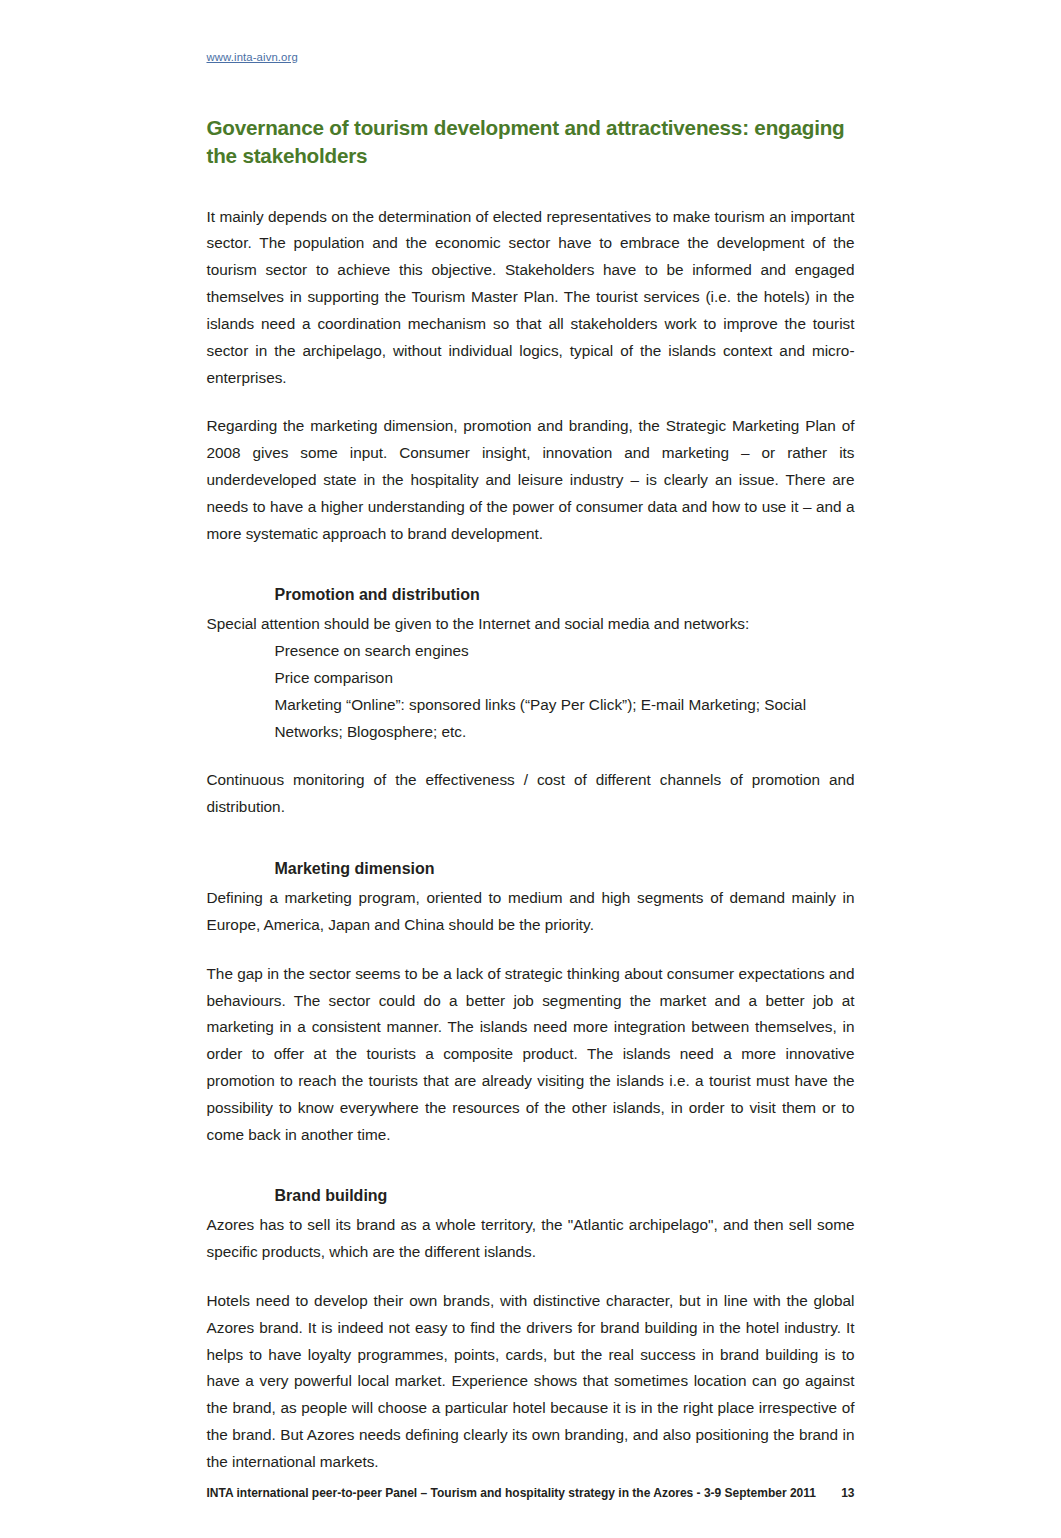www.inta-aivn.org
Governance of tourism development and attractiveness: engaging the stakeholders
It mainly depends on the determination of elected representatives to make tourism an important sector. The population and the economic sector have to embrace the development of the tourism sector to achieve this objective. Stakeholders have to be informed and engaged themselves in supporting the Tourism Master Plan. The tourist services (i.e. the hotels) in the islands need a coordination mechanism so that all stakeholders work to improve the tourist sector in the archipelago, without individual logics, typical of the islands context and micro-enterprises.
Regarding the marketing dimension, promotion and branding, the Strategic Marketing Plan of 2008 gives some input. Consumer insight, innovation and marketing – or rather its underdeveloped state in the hospitality and leisure industry – is clearly an issue. There are needs to have a higher understanding of the power of consumer data and how to use it – and a more systematic approach to brand development.
Promotion and distribution
Special attention should be given to the Internet and social media and networks:
Presence on search engines
Price comparison
Marketing “Online”: sponsored links (“Pay Per Click”); E-mail Marketing; Social Networks; Blogosphere; etc.
Continuous monitoring of the effectiveness / cost of different channels of promotion and distribution.
Marketing dimension
Defining a marketing program, oriented to medium and high segments of demand mainly in Europe, America, Japan and China should be the priority.
The gap in the sector seems to be a lack of strategic thinking about consumer expectations and behaviours. The sector could do a better job segmenting the market and a better job at marketing in a consistent manner. The islands need more integration between themselves, in order to offer at the tourists a composite product. The islands need a more innovative promotion to reach the tourists that are already visiting the islands i.e. a tourist must have the possibility to know everywhere the resources of the other islands, in order to visit them or to come back in another time.
Brand building
Azores has to sell its brand as a whole territory, the "Atlantic archipelago", and then sell some specific products, which are the different islands.
Hotels need to develop their own brands, with distinctive character, but in line with the global Azores brand. It is indeed not easy to find the drivers for brand building in the hotel industry. It helps to have loyalty programmes, points, cards, but the real success in brand building is to have a very powerful local market. Experience shows that sometimes location can go against the brand, as people will choose a particular hotel because it is in the right place irrespective of the brand. But Azores needs defining clearly its own branding, and also positioning the brand in the international markets.
INTA international peer-to-peer Panel – Tourism and hospitality strategy in the Azores - 3-9 September 2011 13